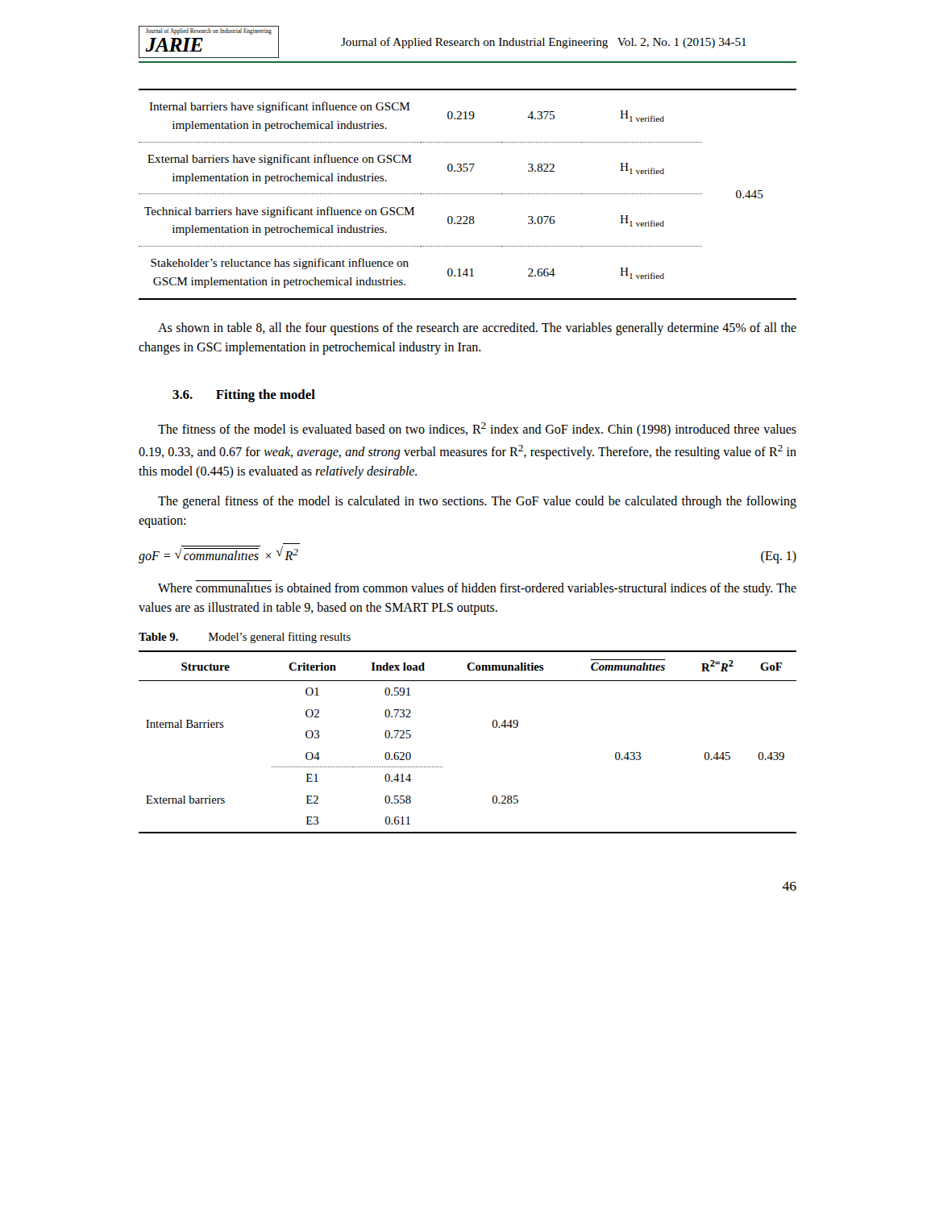Journal of Applied Research on Industrial Engineering JARIE
Journal of Applied Research on Industrial Engineering Vol. 2, No. 1 (2015) 34-51
| Internal barriers have significant influence on GSCM implementation in petrochemical industries. | 0.219 | 4.375 | H 1 verified | 0.445 |
| External barriers have significant influence on GSCM implementation in petrochemical industries. | 0.357 | 3.822 | H 1 verified |
| Technical barriers have significant influence on GSCM implementation in petrochemical industries. | 0.228 | 3.076 | H 1 verified |
| Stakeholder’s reluctance has significant influence on GSCM implementation in petrochemical industries. | 0.141 | 2.664 | H 1 verified |
As shown in table 8, all the four questions of the research are accredited. The variables generally determine 45% of all the changes in GSC implementation in petrochemical industry in Iran.
3.6. Fitting the model
The fitness of the model is evaluated based on two indices, R2 index and GoF index. Chin (1998) introduced three values 0.19, 0.33, and 0.67 for weak, average, and strong verbal measures for R2, respectively. Therefore, the resulting value of R2 in this model (0.445) is evaluated as relatively desirable.
The general fitness of the model is calculated in two sections. The GoF value could be calculated through the following equation:
goF = communalıtıes × R2 (Eq. 1)
Where communalıtıes is obtained from common values of hidden first-ordered variables-structural indices of the study. The values are as illustrated in table 9, based on the SMART PLS outputs.
Table 9. Model’s general fitting results
| Structure | Criterion | Index load | Communalities | Communalıtıes | R 2= R 2 | GoF |
| --- | --- | --- | --- | --- | --- | --- |
| Internal Barriers | O1 | 0.591 | 0.449 | 0.433 | 0.445 | 0.439 |
| O2 | 0.732 |
| O3 | 0.725 |
| O4 | 0.620 |
| External barriers | E1 | 0.414 | 0.285 |
| E2 | 0.558 |
| E3 | 0.611 |
46